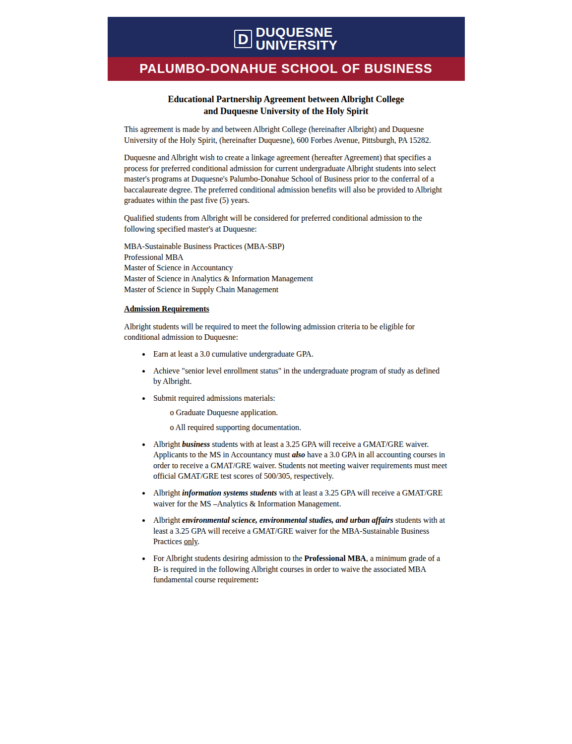DDUQUESNE UNIVERSITY
PALUMBO-DONAHUE SCHOOL OF BUSINESS
Educational Partnership Agreement between Albright College and Duquesne University of the Holy Spirit
This agreement is made by and between Albright College (hereinafter Albright) and Duquesne University of the Holy Spirit, (hereinafter Duquesne), 600 Forbes Avenue, Pittsburgh, PA 15282.
Duquesne and Albright wish to create a linkage agreement (hereafter Agreement) that specifies a process for preferred conditional admission for current undergraduate Albright students into select master's programs at Duquesne's Palumbo-Donahue School of Business prior to the conferral of a baccalaureate degree. The preferred conditional admission benefits will also be provided to Albright graduates within the past five (5) years.
Qualified students from Albright will be considered for preferred conditional admission to the following specified master's at Duquesne:
MBA-Sustainable Business Practices (MBA-SBP)
Professional MBA
Master of Science in Accountancy
Master of Science in Analytics & Information Management
Master of Science in Supply Chain Management
Admission Requirements
Albright students will be required to meet the following admission criteria to be eligible for conditional admission to Duquesne:
Earn at least a 3.0 cumulative undergraduate GPA.
Achieve "senior level enrollment status" in the undergraduate program of study as defined by Albright.
Submit required admissions materials:
Graduate Duquesne application.
All required supporting documentation.
Albright business students with at least a 3.25 GPA will receive a GMAT/GRE waiver. Applicants to the MS in Accountancy must also have a 3.0 GPA in all accounting courses in order to receive a GMAT/GRE waiver. Students not meeting waiver requirements must meet official GMAT/GRE test scores of 500/305, respectively.
Albright information systems students with at least a 3.25 GPA will receive a GMAT/GRE waiver for the MS –Analytics & Information Management.
Albright environmental science, environmental studies, and urban affairs students with at least a 3.25 GPA will receive a GMAT/GRE waiver for the MBA-Sustainable Business Practices only.
For Albright students desiring admission to the Professional MBA, a minimum grade of a B- is required in the following Albright courses in order to waive the associated MBA fundamental course requirement: